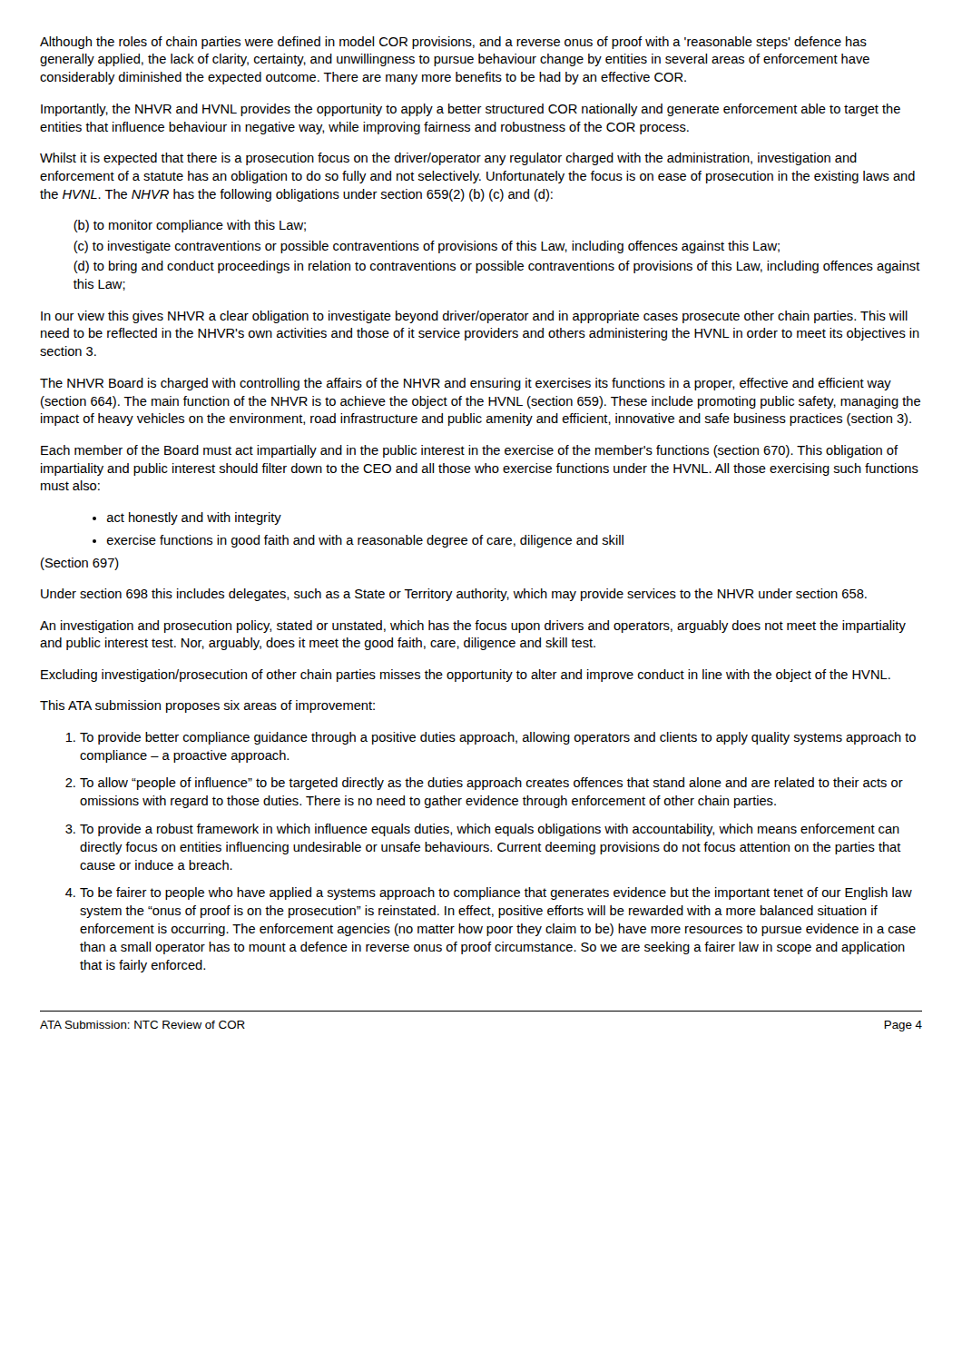Although the roles of chain parties were defined in model COR provisions, and a reverse onus of proof with a 'reasonable steps' defence has generally applied, the lack of clarity, certainty, and unwillingness to pursue behaviour change by entities in several areas of enforcement have considerably diminished the expected outcome. There are many more benefits to be had by an effective COR.
Importantly, the NHVR and HVNL provides the opportunity to apply a better structured COR nationally and generate enforcement able to target the entities that influence behaviour in negative way, while improving fairness and robustness of the COR process.
Whilst it is expected that there is a prosecution focus on the driver/operator any regulator charged with the administration, investigation and enforcement of a statute has an obligation to do so fully and not selectively. Unfortunately the focus is on ease of prosecution in the existing laws and the HVNL. The NHVR has the following obligations under section 659(2) (b) (c) and (d):
(b) to monitor compliance with this Law;
(c) to investigate contraventions or possible contraventions of provisions of this Law, including offences against this Law;
(d) to bring and conduct proceedings in relation to contraventions or possible contraventions of provisions of this Law, including offences against this Law;
In our view this gives NHVR a clear obligation to investigate beyond driver/operator and in appropriate cases prosecute other chain parties. This will need to be reflected in the NHVR's own activities and those of it service providers and others administering the HVNL in order to meet its objectives in section 3.
The NHVR Board is charged with controlling the affairs of the NHVR and ensuring it exercises its functions in a proper, effective and efficient way (section 664). The main function of the NHVR is to achieve the object of the HVNL (section 659). These include promoting public safety, managing the impact of heavy vehicles on the environment, road infrastructure and public amenity and efficient, innovative and safe business practices (section 3).
Each member of the Board must act impartially and in the public interest in the exercise of the member's functions (section 670). This obligation of impartiality and public interest should filter down to the CEO and all those who exercise functions under the HVNL. All those exercising such functions must also:
act honestly and with integrity
exercise functions in good faith and with a reasonable degree of care, diligence and skill
(Section 697)
Under section 698 this includes delegates, such as a State or Territory authority, which may provide services to the NHVR under section 658.
An investigation and prosecution policy, stated or unstated, which has the focus upon drivers and operators, arguably does not meet the impartiality and public interest test. Nor, arguably, does it meet the good faith, care, diligence and skill test.
Excluding investigation/prosecution of other chain parties misses the opportunity to alter and improve conduct in line with the object of the HVNL.
This ATA submission proposes six areas of improvement:
To provide better compliance guidance through a positive duties approach, allowing operators and clients to apply quality systems approach to compliance – a proactive approach.
To allow “people of influence” to be targeted directly as the duties approach creates offences that stand alone and are related to their acts or omissions with regard to those duties. There is no need to gather evidence through enforcement of other chain parties.
To provide a robust framework in which influence equals duties, which equals obligations with accountability, which means enforcement can directly focus on entities influencing undesirable or unsafe behaviours. Current deeming provisions do not focus attention on the parties that cause or induce a breach.
To be fairer to people who have applied a systems approach to compliance that generates evidence but the important tenet of our English law system the “onus of proof is on the prosecution” is reinstated. In effect, positive efforts will be rewarded with a more balanced situation if enforcement is occurring. The enforcement agencies (no matter how poor they claim to be) have more resources to pursue evidence in a case than a small operator has to mount a defence in reverse onus of proof circumstance. So we are seeking a fairer law in scope and application that is fairly enforced.
ATA Submission: NTC Review of COR Page 4